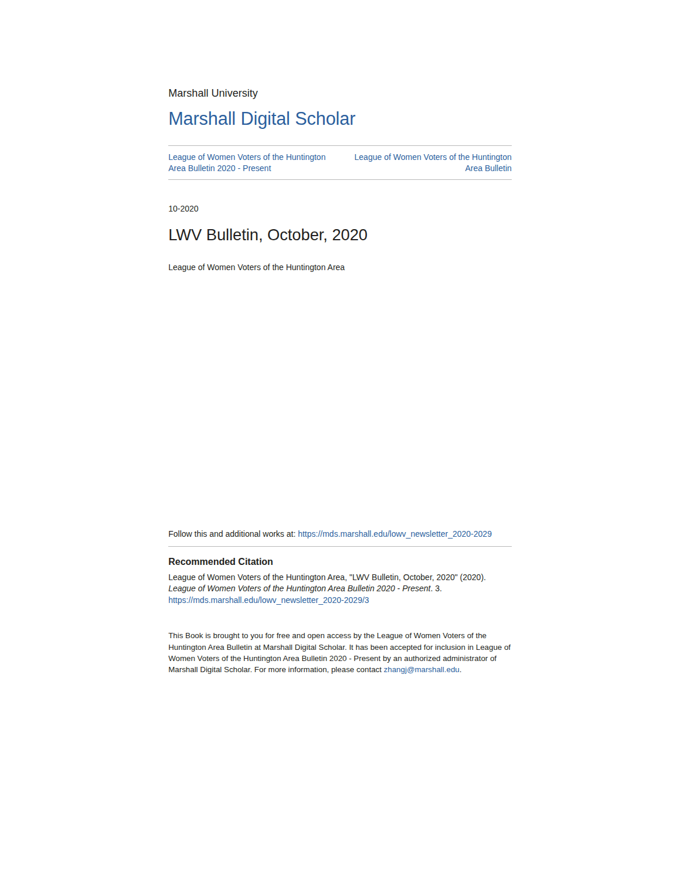Marshall University
Marshall Digital Scholar
League of Women Voters of the Huntington Area Bulletin 2020 - Present
League of Women Voters of the Huntington Area Bulletin
10-2020
LWV Bulletin, October, 2020
League of Women Voters of the Huntington Area
Follow this and additional works at: https://mds.marshall.edu/lowv_newsletter_2020-2029
Recommended Citation
League of Women Voters of the Huntington Area, "LWV Bulletin, October, 2020" (2020). League of Women Voters of the Huntington Area Bulletin 2020 - Present. 3.
https://mds.marshall.edu/lowv_newsletter_2020-2029/3
This Book is brought to you for free and open access by the League of Women Voters of the Huntington Area Bulletin at Marshall Digital Scholar. It has been accepted for inclusion in League of Women Voters of the Huntington Area Bulletin 2020 - Present by an authorized administrator of Marshall Digital Scholar. For more information, please contact zhangj@marshall.edu.